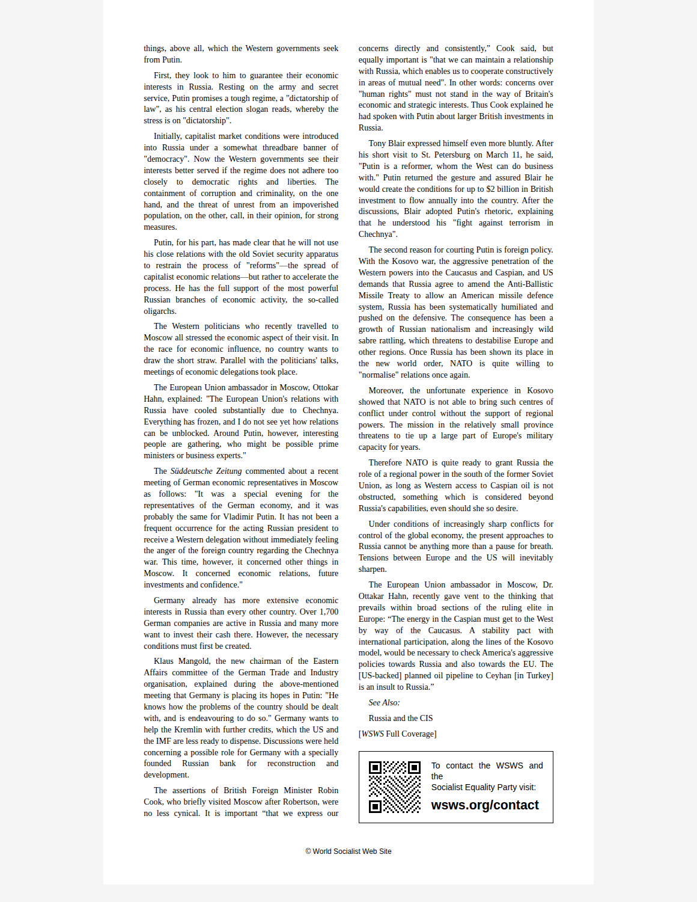things, above all, which the Western governments seek from Putin.
First, they look to him to guarantee their economic interests in Russia. Resting on the army and secret service, Putin promises a tough regime, a "dictatorship of law", as his central election slogan reads, whereby the stress is on "dictatorship".
Initially, capitalist market conditions were introduced into Russia under a somewhat threadbare banner of "democracy". Now the Western governments see their interests better served if the regime does not adhere too closely to democratic rights and liberties. The containment of corruption and criminality, on the one hand, and the threat of unrest from an impoverished population, on the other, call, in their opinion, for strong measures.
Putin, for his part, has made clear that he will not use his close relations with the old Soviet security apparatus to restrain the process of "reforms"—the spread of capitalist economic relations—but rather to accelerate the process. He has the full support of the most powerful Russian branches of economic activity, the so-called oligarchs.
The Western politicians who recently travelled to Moscow all stressed the economic aspect of their visit. In the race for economic influence, no country wants to draw the short straw. Parallel with the politicians' talks, meetings of economic delegations took place.
The European Union ambassador in Moscow, Ottokar Hahn, explained: "The European Union's relations with Russia have cooled substantially due to Chechnya. Everything has frozen, and I do not see yet how relations can be unblocked. Around Putin, however, interesting people are gathering, who might be possible prime ministers or business experts."
The Süddeutsche Zeitung commented about a recent meeting of German economic representatives in Moscow as follows: "It was a special evening for the representatives of the German economy, and it was probably the same for Vladimir Putin. It has not been a frequent occurrence for the acting Russian president to receive a Western delegation without immediately feeling the anger of the foreign country regarding the Chechnya war. This time, however, it concerned other things in Moscow. It concerned economic relations, future investments and confidence."
Germany already has more extensive economic interests in Russia than every other country. Over 1,700 German companies are active in Russia and many more want to invest their cash there. However, the necessary conditions must first be created.
Klaus Mangold, the new chairman of the Eastern Affairs committee of the German Trade and Industry organisation, explained during the above-mentioned meeting that Germany is placing its hopes in Putin: "He knows how the problems of the country should be dealt with, and is endeavouring to do so." Germany wants to help the Kremlin with further credits, which the US and the IMF are less ready to dispense. Discussions were held concerning a possible role for Germany with a specially founded Russian bank for reconstruction and development.
The assertions of British Foreign Minister Robin Cook, who briefly visited Moscow after Robertson, were no less cynical. It is important “that we express our concerns directly and consistently,” Cook said, but equally important is "that we can maintain a relationship with Russia, which enables us to cooperate constructively in areas of mutual need". In other words: concerns over "human rights" must not stand in the way of Britain's economic and strategic interests. Thus Cook explained he had spoken with Putin about larger British investments in Russia.
Tony Blair expressed himself even more bluntly. After his short visit to St. Petersburg on March 11, he said, "Putin is a reformer, whom the West can do business with." Putin returned the gesture and assured Blair he would create the conditions for up to $2 billion in British investment to flow annually into the country. After the discussions, Blair adopted Putin's rhetoric, explaining that he understood his "fight against terrorism in Chechnya".
The second reason for courting Putin is foreign policy. With the Kosovo war, the aggressive penetration of the Western powers into the Caucasus and Caspian, and US demands that Russia agree to amend the Anti-Ballistic Missile Treaty to allow an American missile defence system, Russia has been systematically humiliated and pushed on the defensive. The consequence has been a growth of Russian nationalism and increasingly wild sabre rattling, which threatens to destabilise Europe and other regions. Once Russia has been shown its place in the new world order, NATO is quite willing to "normalise" relations once again.
Moreover, the unfortunate experience in Kosovo showed that NATO is not able to bring such centres of conflict under control without the support of regional powers. The mission in the relatively small province threatens to tie up a large part of Europe's military capacity for years.
Therefore NATO is quite ready to grant Russia the role of a regional power in the south of the former Soviet Union, as long as Western access to Caspian oil is not obstructed, something which is considered beyond Russia's capabilities, even should she so desire.
Under conditions of increasingly sharp conflicts for control of the global economy, the present approaches to Russia cannot be anything more than a pause for breath. Tensions between Europe and the US will inevitably sharpen.
The European Union ambassador in Moscow, Dr. Ottakar Hahn, recently gave vent to the thinking that prevails within broad sections of the ruling elite in Europe: “The energy in the Caspian must get to the West by way of the Caucasus. A stability pact with international participation, along the lines of the Kosovo model, would be necessary to check America's aggressive policies towards Russia and also towards the EU. The [US-backed] planned oil pipeline to Ceyhan [in Turkey] is an insult to Russia.”
See Also:
Russia and the CIS
[WSWS Full Coverage]
To contact the WSWS and the
Socialist Equality Party visit: wsws.org/contact
© World Socialist Web Site